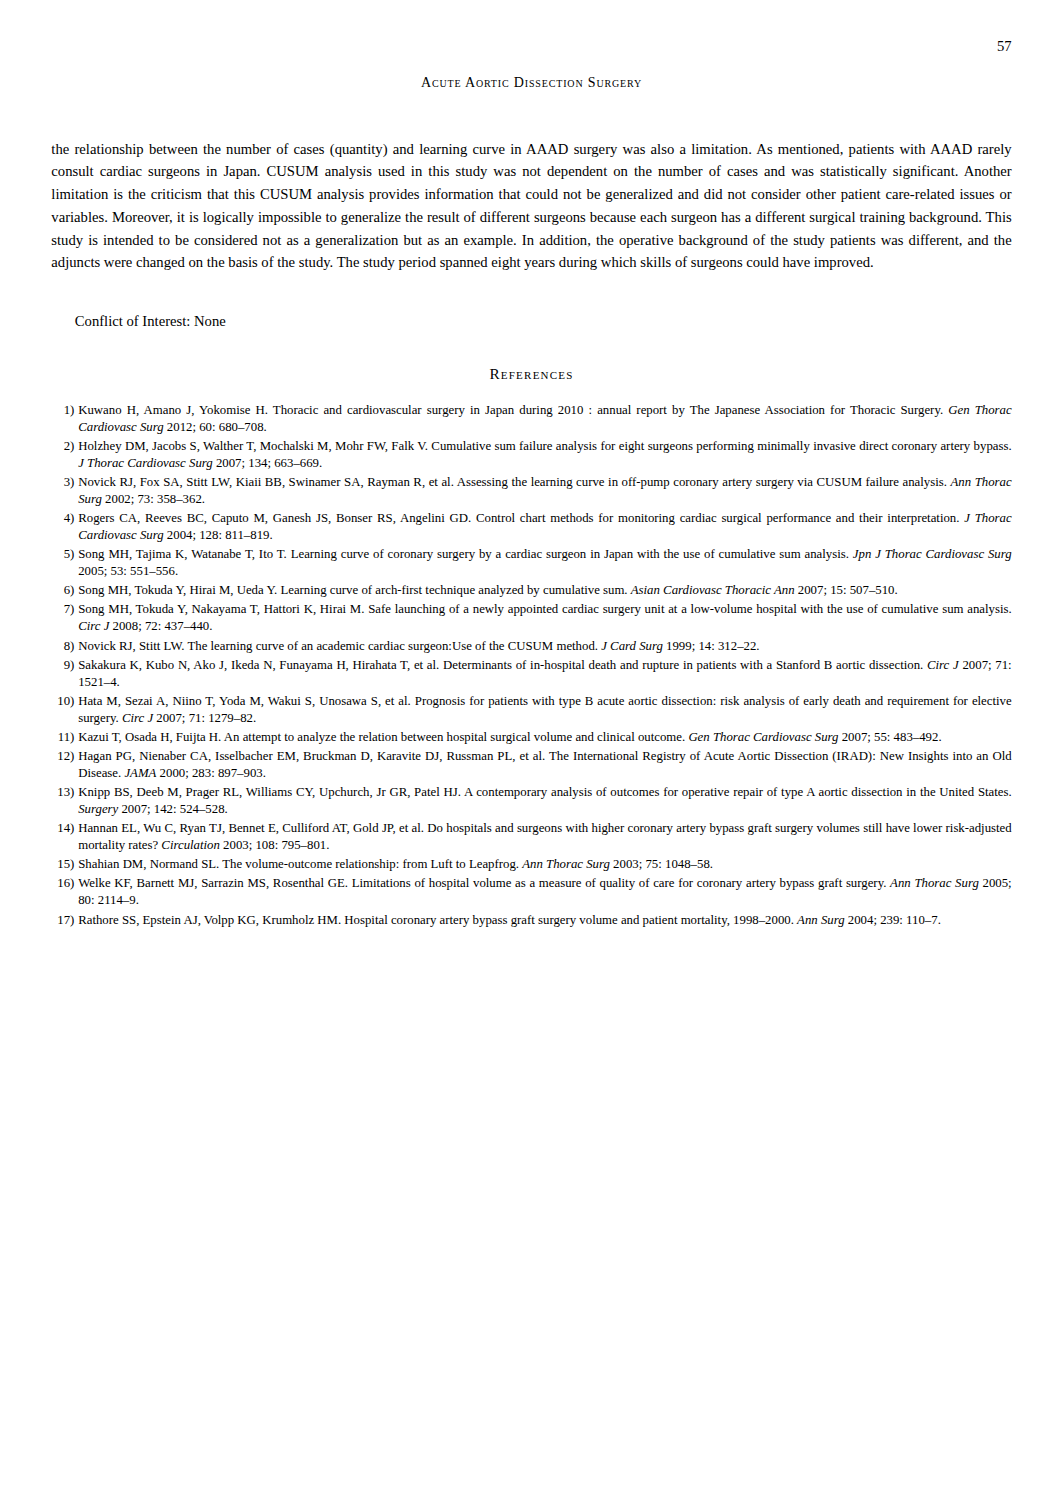57
Acute Aortic Dissection Surgery
the relationship between the number of cases (quantity) and learning curve in AAAD surgery was also a limitation. As mentioned, patients with AAAD rarely consult cardiac surgeons in Japan. CUSUM analysis used in this study was not dependent on the number of cases and was statistically significant. Another limitation is the criticism that this CUSUM analysis provides information that could not be generalized and did not consider other patient care-related issues or variables. Moreover, it is logically impossible to generalize the result of different surgeons because each surgeon has a different surgical training background. This study is intended to be considered not as a generalization but as an example. In addition, the operative background of the study patients was different, and the adjuncts were changed on the basis of the study. The study period spanned eight years during which skills of surgeons could have improved.
Conflict of Interest: None
References
Kuwano H, Amano J, Yokomise H. Thoracic and cardiovascular surgery in Japan during 2010 : annual report by The Japanese Association for Thoracic Surgery. Gen Thorac Cardiovasc Surg 2012; 60: 680–708.
Holzhey DM, Jacobs S, Walther T, Mochalski M, Mohr FW, Falk V. Cumulative sum failure analysis for eight surgeons performing minimally invasive direct coronary artery bypass. J Thorac Cardiovasc Surg 2007; 134; 663–669.
Novick RJ, Fox SA, Stitt LW, Kiaii BB, Swinamer SA, Rayman R, et al. Assessing the learning curve in off-pump coronary artery surgery via CUSUM failure analysis. Ann Thorac Surg 2002; 73: 358–362.
Rogers CA, Reeves BC, Caputo M, Ganesh JS, Bonser RS, Angelini GD. Control chart methods for monitoring cardiac surgical performance and their interpretation. J Thorac Cardiovasc Surg 2004; 128: 811–819.
Song MH, Tajima K, Watanabe T, Ito T. Learning curve of coronary surgery by a cardiac surgeon in Japan with the use of cumulative sum analysis. Jpn J Thorac Cardiovasc Surg 2005; 53: 551–556.
Song MH, Tokuda Y, Hirai M, Ueda Y. Learning curve of arch-first technique analyzed by cumulative sum. Asian Cardiovasc Thoracic Ann 2007; 15: 507–510.
Song MH, Tokuda Y, Nakayama T, Hattori K, Hirai M. Safe launching of a newly appointed cardiac surgery unit at a low-volume hospital with the use of cumulative sum analysis. Circ J 2008; 72: 437–440.
Novick RJ, Stitt LW. The learning curve of an academic cardiac surgeon:Use of the CUSUM method. J Card Surg 1999; 14: 312–22.
Sakakura K, Kubo N, Ako J, Ikeda N, Funayama H, Hirahata T, et al. Determinants of in-hospital death and rupture in patients with a Stanford B aortic dissection. Circ J 2007; 71: 1521–4.
Hata M, Sezai A, Niino T, Yoda M, Wakui S, Unosawa S, et al. Prognosis for patients with type B acute aortic dissection: risk analysis of early death and requirement for elective surgery. Circ J 2007; 71: 1279–82.
Kazui T, Osada H, Fuijta H. An attempt to analyze the relation between hospital surgical volume and clinical outcome. Gen Thorac Cardiovasc Surg 2007; 55: 483–492.
Hagan PG, Nienaber CA, Isselbacher EM, Bruckman D, Karavite DJ, Russman PL, et al. The International Registry of Acute Aortic Dissection (IRAD): New Insights into an Old Disease. JAMA 2000; 283: 897–903.
Knipp BS, Deeb M, Prager RL, Williams CY, Upchurch, Jr GR, Patel HJ. A contemporary analysis of outcomes for operative repair of type A aortic dissection in the United States. Surgery 2007; 142: 524–528.
Hannan EL, Wu C, Ryan TJ, Bennet E, Culliford AT, Gold JP, et al. Do hospitals and surgeons with higher coronary artery bypass graft surgery volumes still have lower risk-adjusted mortality rates? Circulation 2003; 108: 795–801.
Shahian DM, Normand SL. The volume-outcome relationship: from Luft to Leapfrog. Ann Thorac Surg 2003; 75: 1048–58.
Welke KF, Barnett MJ, Sarrazin MS, Rosenthal GE. Limitations of hospital volume as a measure of quality of care for coronary artery bypass graft surgery. Ann Thorac Surg 2005; 80: 2114–9.
Rathore SS, Epstein AJ, Volpp KG, Krumholz HM. Hospital coronary artery bypass graft surgery volume and patient mortality, 1998–2000. Ann Surg 2004; 239: 110–7.